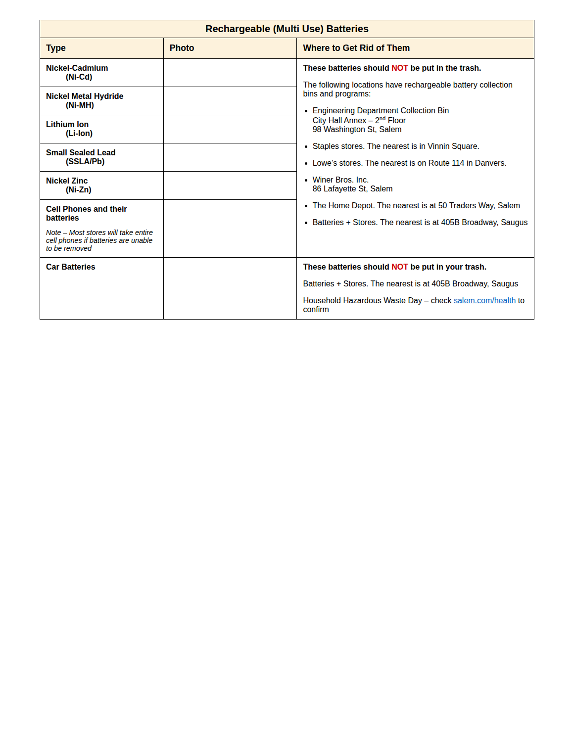Rechargeable (Multi Use) Batteries
| Type | Photo | Where to Get Rid of Them |
| --- | --- | --- |
| Nickel-Cadmium (Ni-Cd) | | These batteries should NOT be put in the trash. The following locations have rechargeable battery collection bins and programs: Engineering Department Collection Bin City Hall Annex – 2 nd Floor 98 Washington St, Salem Staples stores. The nearest is in Vinnin Square. Lowe’s stores. The nearest is on Route 114 in Danvers. Winer Bros. Inc. 86 Lafayette St, Salem The Home Depot. The nearest is at 50 Traders Way, Salem Batteries + Stores. The nearest is at 405B Broadway, Saugus |
| Nickel Metal Hydride (Ni-MH) | |
| Lithium Ion (Li-Ion) | |
| Small Sealed Lead (SSLA/Pb) | |
| Nickel Zinc (Ni-Zn) | |
| Cell Phones and their batteries Note – Most stores will take entire cell phones if batteries are unable to be removed | |
| Car Batteries | | These batteries should NOT be put in your trash. Batteries + Stores. The nearest is at 405B Broadway, Saugus Household Hazardous Waste Day – check salem.com/health to confirm |